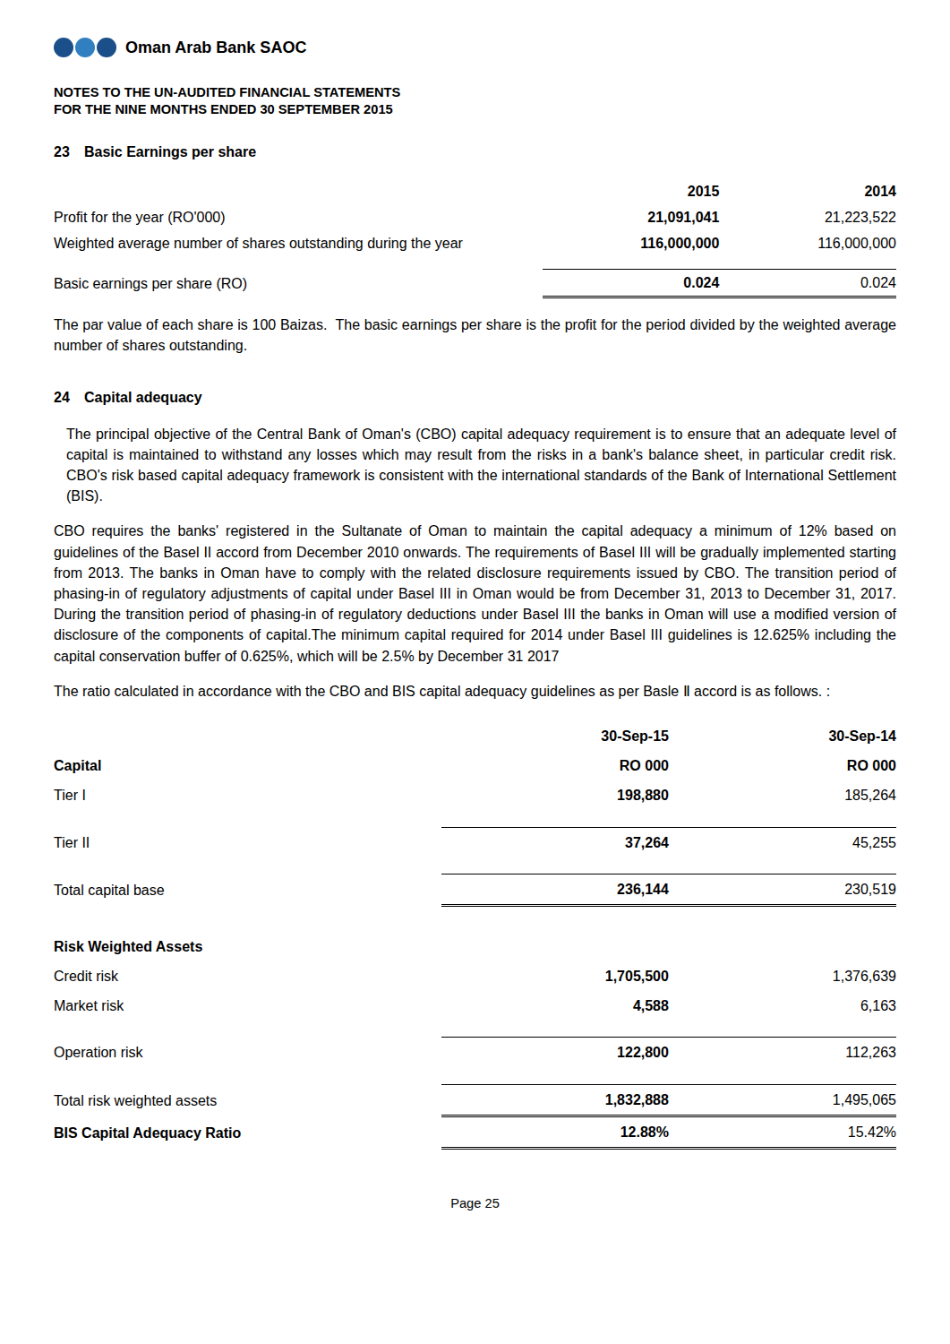Oman Arab Bank SAOC
NOTES TO THE UN-AUDITED FINANCIAL STATEMENTS
FOR THE NINE MONTHS ENDED 30 SEPTEMBER 2015
23 Basic Earnings per share
| | 2015 | 2014 |
| Profit for the year (RO'000) | 21,091,041 | 21,223,522 |
| Weighted average number of shares outstanding during the year | 116,000,000 | 116,000,000 |
| Basic earnings per share (RO) | 0.024 | 0.024 |
The par value of each share is 100 Baizas. The basic earnings per share is the profit for the period divided by the weighted average number of shares outstanding.
24 Capital adequacy
The principal objective of the Central Bank of Oman's (CBO) capital adequacy requirement is to ensure that an adequate level of capital is maintained to withstand any losses which may result from the risks in a bank's balance sheet, in particular credit risk. CBO's risk based capital adequacy framework is consistent with the international standards of the Bank of International Settlement (BIS).
CBO requires the banks' registered in the Sultanate of Oman to maintain the capital adequacy a minimum of 12% based on guidelines of the Basel II accord from December 2010 onwards. The requirements of Basel III will be gradually implemented starting from 2013. The banks in Oman have to comply with the related disclosure requirements issued by CBO. The transition period of phasing-in of regulatory adjustments of capital under Basel III in Oman would be from December 31, 2013 to December 31, 2017. During the transition period of phasing-in of regulatory deductions under Basel III the banks in Oman will use a modified version of disclosure of the components of capital.The minimum capital required for 2014 under Basel III guidelines is 12.625% including the capital conservation buffer of 0.625%, which will be 2.5% by December 31 2017
The ratio calculated in accordance with the CBO and BIS capital adequacy guidelines as per Basle Ⅱ accord is as follows. :
| | 30-Sep-15 | 30-Sep-14 |
| Capital | RO 000 | RO 000 |
| Tier I | 198,880 | 185,264 |
| Tier II | 37,264 | 45,255 |
| Total capital base | 236,144 | 230,519 |
| Risk Weighted Assets | | |
| Credit risk | 1,705,500 | 1,376,639 |
| Market risk | 4,588 | 6,163 |
| Operation risk | 122,800 | 112,263 |
| Total risk weighted assets | 1,832,888 | 1,495,065 |
| BIS Capital Adequacy Ratio | 12.88% | 15.42% |
Page 25